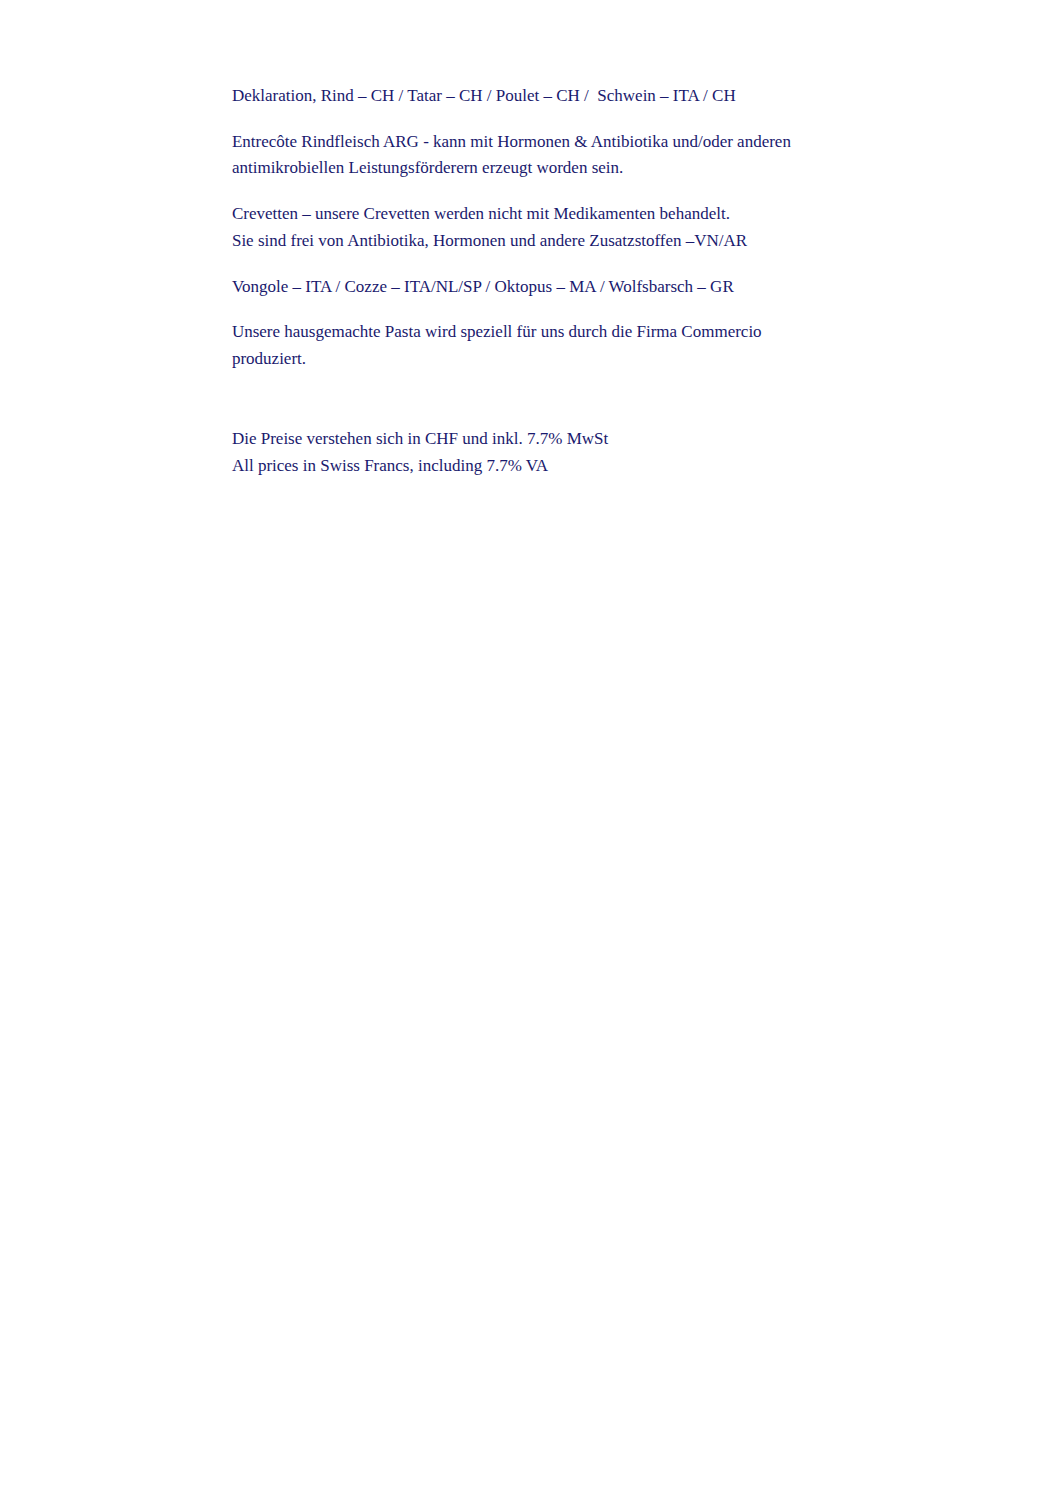Deklaration, Rind – CH / Tatar – CH / Poulet – CH / Schwein – ITA / CH
Entrecôte Rindfleisch ARG - kann mit Hormonen & Antibiotika und/oder anderen antimikrobiellen Leistungsförderern erzeugt worden sein.
Crevetten – unsere Crevetten werden nicht mit Medikamenten behandelt.
Sie sind frei von Antibiotika, Hormonen und andere Zusatzstoffen –VN/AR
Vongole – ITA / Cozze – ITA/NL/SP / Oktopus – MA / Wolfsbarsch – GR
Unsere hausgemachte Pasta wird speziell für uns durch die Firma Commercio produziert.
Die Preise verstehen sich in CHF und inkl. 7.7% MwSt
All prices in Swiss Francs, including 7.7% VA